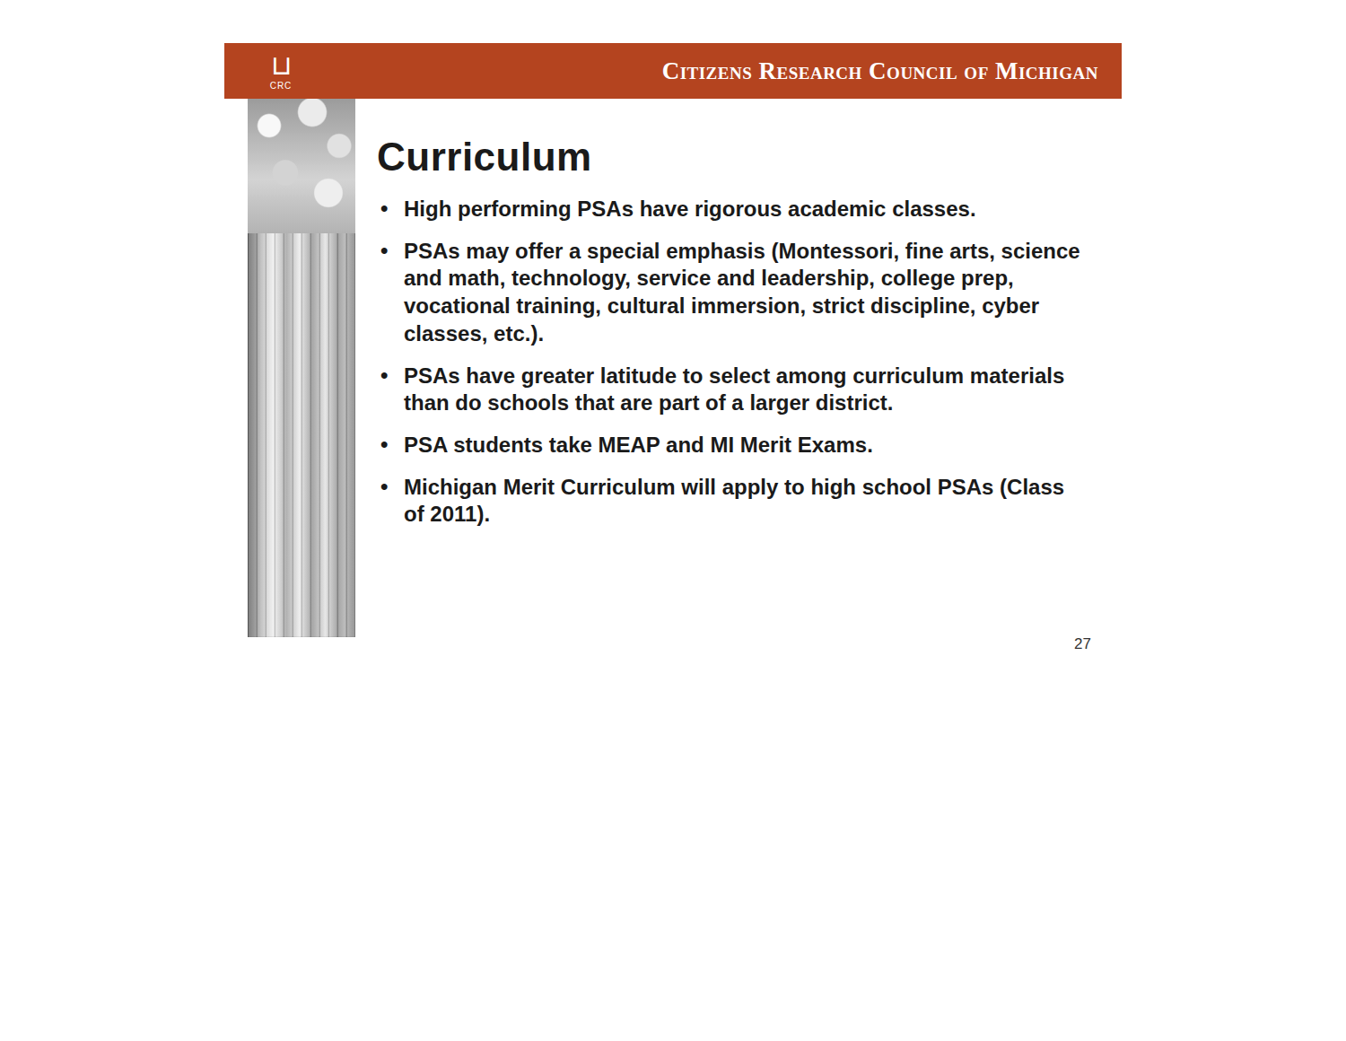Citizens Research Council of Michigan
⊔ CRC
Curriculum
High performing PSAs have rigorous academic classes.
PSAs may offer a special emphasis (Montessori, fine arts, science and math, technology, service and leadership, college prep, vocational training, cultural immersion, strict discipline, cyber classes, etc.).
PSAs have greater latitude to select among curriculum materials than do schools that are part of a larger district.
PSA students take MEAP and MI Merit Exams.
Michigan Merit Curriculum will apply to high school PSAs (Class of 2011).
27